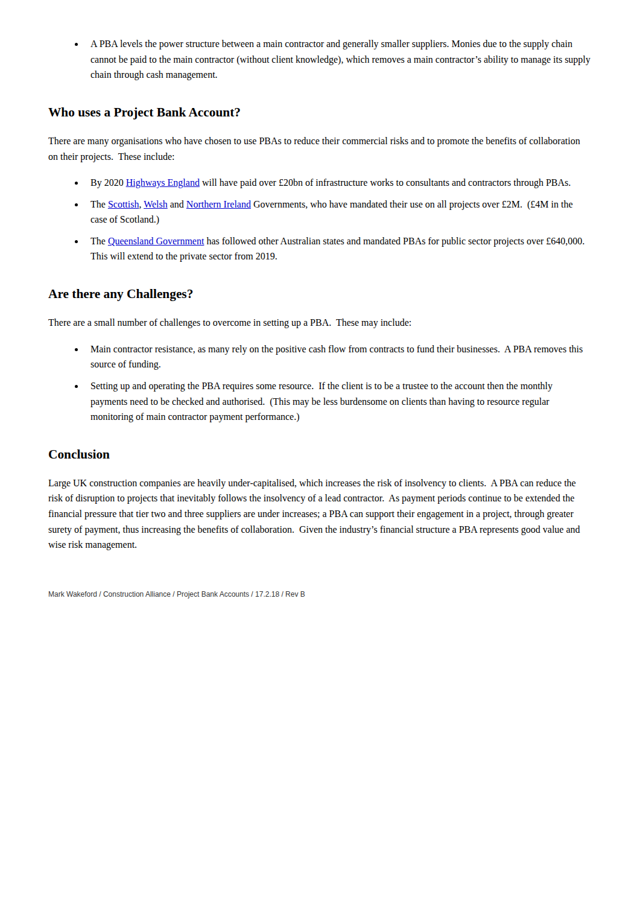A PBA levels the power structure between a main contractor and generally smaller suppliers. Monies due to the supply chain cannot be paid to the main contractor (without client knowledge), which removes a main contractor’s ability to manage its supply chain through cash management.
Who uses a Project Bank Account?
There are many organisations who have chosen to use PBAs to reduce their commercial risks and to promote the benefits of collaboration on their projects. These include:
By 2020 Highways England will have paid over £20bn of infrastructure works to consultants and contractors through PBAs.
The Scottish, Welsh and Northern Ireland Governments, who have mandated their use on all projects over £2M. (£4M in the case of Scotland.)
The Queensland Government has followed other Australian states and mandated PBAs for public sector projects over £640,000. This will extend to the private sector from 2019.
Are there any Challenges?
There are a small number of challenges to overcome in setting up a PBA. These may include:
Main contractor resistance, as many rely on the positive cash flow from contracts to fund their businesses. A PBA removes this source of funding.
Setting up and operating the PBA requires some resource. If the client is to be a trustee to the account then the monthly payments need to be checked and authorised. (This may be less burdensome on clients than having to resource regular monitoring of main contractor payment performance.)
Conclusion
Large UK construction companies are heavily under-capitalised, which increases the risk of insolvency to clients. A PBA can reduce the risk of disruption to projects that inevitably follows the insolvency of a lead contractor. As payment periods continue to be extended the financial pressure that tier two and three suppliers are under increases; a PBA can support their engagement in a project, through greater surety of payment, thus increasing the benefits of collaboration. Given the industry’s financial structure a PBA represents good value and wise risk management.
Mark Wakeford / Construction Alliance / Project Bank Accounts / 17.2.18 / Rev B